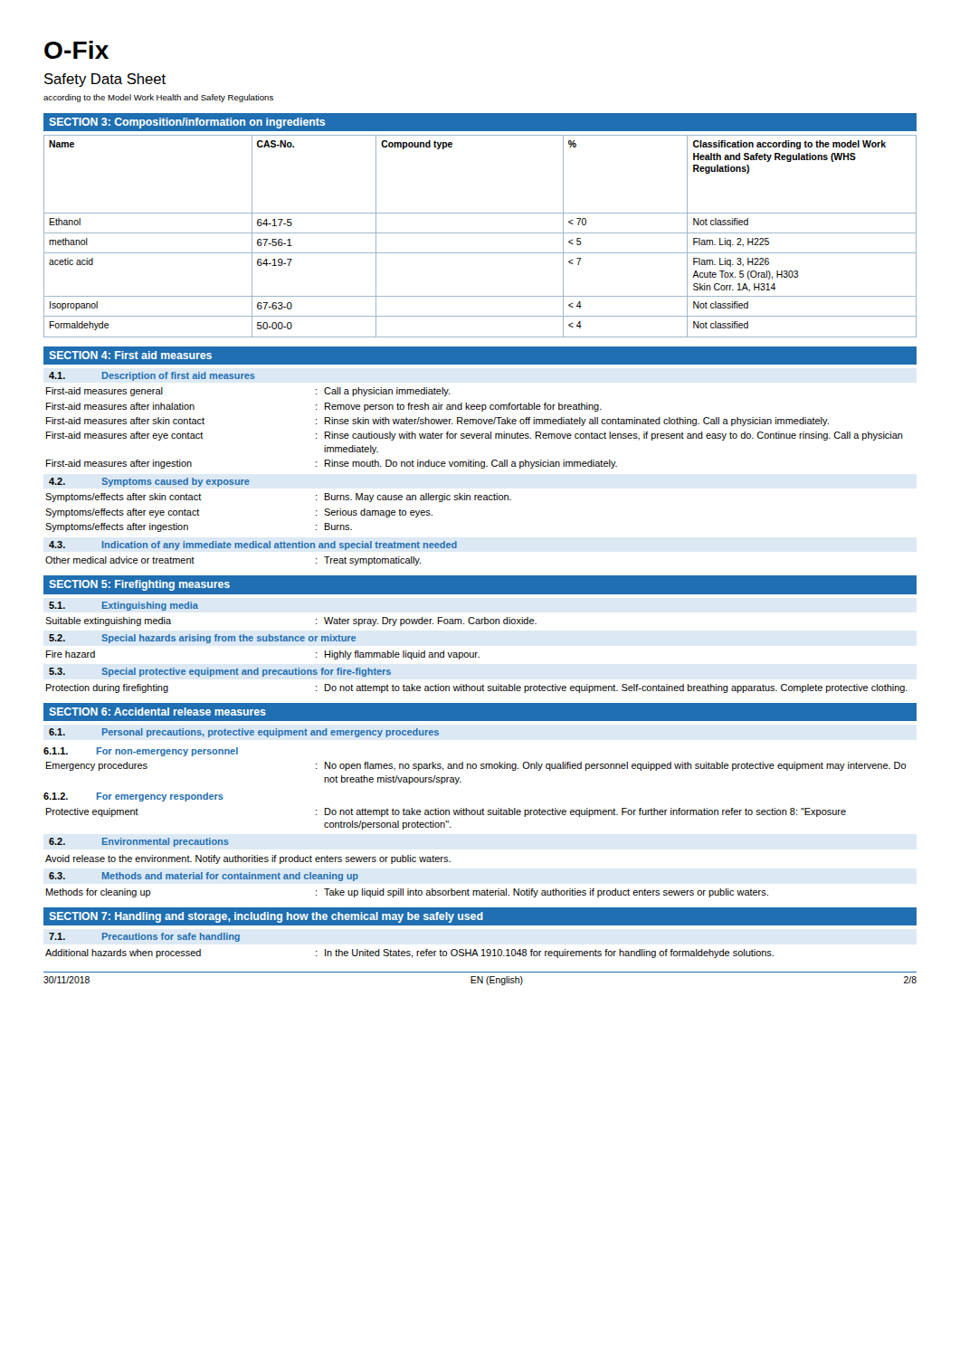O-Fix
Safety Data Sheet
according to the Model Work Health and Safety Regulations
SECTION 3: Composition/information on ingredients
| Name | CAS-No. | Compound type | % | Classification according to the model Work Health and Safety Regulations (WHS Regulations) |
| --- | --- | --- | --- | --- |
| Ethanol | 64-17-5 | | < 70 | Not classified |
| methanol | 67-56-1 | | < 5 | Flam. Liq. 2, H225 |
| acetic acid | 64-19-7 | | < 7 | Flam. Liq. 3, H226 Acute Tox. 5 (Oral), H303 Skin Corr. 1A, H314 |
| Isopropanol | 67-63-0 | | < 4 | Not classified |
| Formaldehyde | 50-00-0 | | < 4 | Not classified |
SECTION 4: First aid measures
4.1. Description of first aid measures
First-aid measures general
:
Call a physician immediately.
First-aid measures after inhalation
:
Remove person to fresh air and keep comfortable for breathing.
First-aid measures after skin contact
:
Rinse skin with water/shower. Remove/Take off immediately all contaminated clothing. Call a physician immediately.
First-aid measures after eye contact
:
Rinse cautiously with water for several minutes. Remove contact lenses, if present and easy to do. Continue rinsing. Call a physician immediately.
First-aid measures after ingestion
:
Rinse mouth. Do not induce vomiting. Call a physician immediately.
4.2. Symptoms caused by exposure
Symptoms/effects after skin contact
:
Burns. May cause an allergic skin reaction.
Symptoms/effects after eye contact
:
Serious damage to eyes.
Symptoms/effects after ingestion
:
Burns.
4.3. Indication of any immediate medical attention and special treatment needed
Other medical advice or treatment
:
Treat symptomatically.
SECTION 5: Firefighting measures
5.1. Extinguishing media
Suitable extinguishing media
:
Water spray. Dry powder. Foam. Carbon dioxide.
5.2. Special hazards arising from the substance or mixture
Fire hazard
:
Highly flammable liquid and vapour.
5.3. Special protective equipment and precautions for fire-fighters
Protection during firefighting
:
Do not attempt to take action without suitable protective equipment. Self-contained breathing apparatus. Complete protective clothing.
SECTION 6: Accidental release measures
6.1. Personal precautions, protective equipment and emergency procedures
6.1.1. For non-emergency personnel
Emergency procedures
:
No open flames, no sparks, and no smoking. Only qualified personnel equipped with suitable protective equipment may intervene. Do not breathe mist/vapours/spray.
6.1.2. For emergency responders
Protective equipment
:
Do not attempt to take action without suitable protective equipment. For further information refer to section 8: "Exposure controls/personal protection".
6.2. Environmental precautions
Avoid release to the environment. Notify authorities if product enters sewers or public waters.
6.3. Methods and material for containment and cleaning up
Methods for cleaning up
:
Take up liquid spill into absorbent material. Notify authorities if product enters sewers or public waters.
SECTION 7: Handling and storage, including how the chemical may be safely used
7.1. Precautions for safe handling
Additional hazards when processed
:
In the United States, refer to OSHA 1910.1048 for requirements for handling of formaldehyde solutions.
30/11/2018
EN (English)
2/8